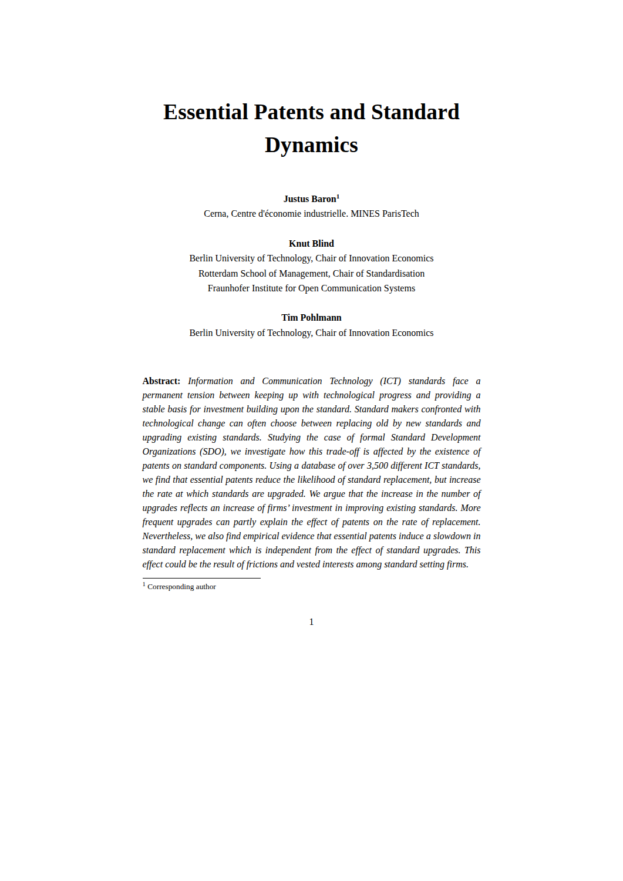Essential Patents and Standard
Dynamics
Justus Baron1
Cerna, Centre d'économie industrielle. MINES ParisTech
Knut Blind
Berlin University of Technology, Chair of Innovation Economics
Rotterdam School of Management, Chair of Standardisation
Fraunhofer Institute for Open Communication Systems
Tim Pohlmann
Berlin University of Technology, Chair of Innovation Economics
Abstract: Information and Communication Technology (ICT) standards face a permanent tension between keeping up with technological progress and providing a stable basis for investment building upon the standard. Standard makers confronted with technological change can often choose between replacing old by new standards and upgrading existing standards. Studying the case of formal Standard Development Organizations (SDO), we investigate how this trade-off is affected by the existence of patents on standard components. Using a database of over 3,500 different ICT standards, we find that essential patents reduce the likelihood of standard replacement, but increase the rate at which standards are upgraded. We argue that the increase in the number of upgrades reflects an increase of firms’ investment in improving existing standards. More frequent upgrades can partly explain the effect of patents on the rate of replacement. Nevertheless, we also find empirical evidence that essential patents induce a slowdown in standard replacement which is independent from the effect of standard upgrades. This effect could be the result of frictions and vested interests among standard setting firms.
1 Corresponding author
1